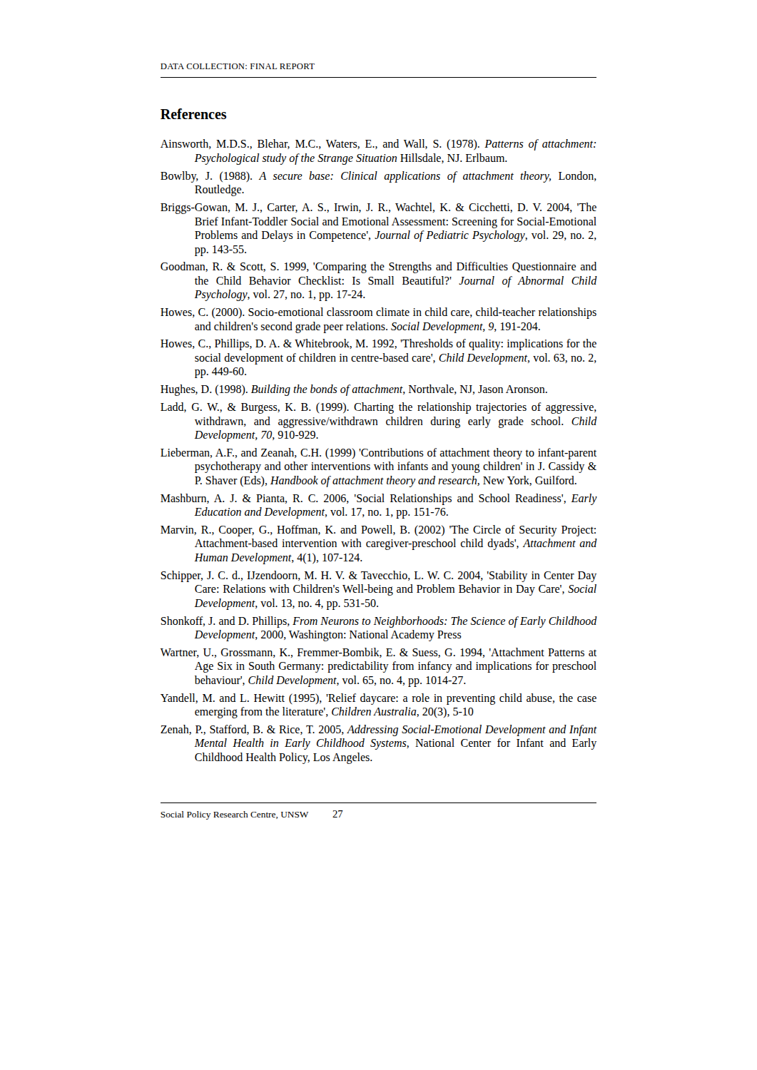DATA COLLECTION: FINAL REPORT
References
Ainsworth, M.D.S., Blehar, M.C., Waters, E., and Wall, S. (1978). Patterns of attachment: Psychological study of the Strange Situation Hillsdale, NJ. Erlbaum.
Bowlby, J. (1988). A secure base: Clinical applications of attachment theory, London, Routledge.
Briggs-Gowan, M. J., Carter, A. S., Irwin, J. R., Wachtel, K. & Cicchetti, D. V. 2004, 'The Brief Infant-Toddler Social and Emotional Assessment: Screening for Social-Emotional Problems and Delays in Competence', Journal of Pediatric Psychology, vol. 29, no. 2, pp. 143-55.
Goodman, R. & Scott, S. 1999, 'Comparing the Strengths and Difficulties Questionnaire and the Child Behavior Checklist: Is Small Beautiful?' Journal of Abnormal Child Psychology, vol. 27, no. 1, pp. 17-24.
Howes, C. (2000). Socio-emotional classroom climate in child care, child-teacher relationships and children's second grade peer relations. Social Development, 9, 191-204.
Howes, C., Phillips, D. A. & Whitebrook, M. 1992, 'Thresholds of quality: implications for the social development of children in centre-based care', Child Development, vol. 63, no. 2, pp. 449-60.
Hughes, D. (1998). Building the bonds of attachment, Northvale, NJ, Jason Aronson.
Ladd, G. W., & Burgess, K. B. (1999). Charting the relationship trajectories of aggressive, withdrawn, and aggressive/withdrawn children during early grade school. Child Development, 70, 910-929.
Lieberman, A.F., and Zeanah, C.H. (1999) 'Contributions of attachment theory to infant-parent psychotherapy and other interventions with infants and young children' in J. Cassidy & P. Shaver (Eds), Handbook of attachment theory and research, New York, Guilford.
Mashburn, A. J. & Pianta, R. C. 2006, 'Social Relationships and School Readiness', Early Education and Development, vol. 17, no. 1, pp. 151-76.
Marvin, R., Cooper, G., Hoffman, K. and Powell, B. (2002) 'The Circle of Security Project: Attachment-based intervention with caregiver-preschool child dyads', Attachment and Human Development, 4(1), 107-124.
Schipper, J. C. d., IJzendoorn, M. H. V. & Tavecchio, L. W. C. 2004, 'Stability in Center Day Care: Relations with Children's Well-being and Problem Behavior in Day Care', Social Development, vol. 13, no. 4, pp. 531-50.
Shonkoff, J. and D. Phillips, From Neurons to Neighborhoods: The Science of Early Childhood Development, 2000, Washington: National Academy Press
Wartner, U., Grossmann, K., Fremmer-Bombik, E. & Suess, G. 1994, 'Attachment Patterns at Age Six in South Germany: predictability from infancy and implications for preschool behaviour', Child Development, vol. 65, no. 4, pp. 1014-27.
Yandell, M. and L. Hewitt (1995), 'Relief daycare: a role in preventing child abuse, the case emerging from the literature', Children Australia, 20(3), 5-10
Zenah, P., Stafford, B. & Rice, T. 2005, Addressing Social-Emotional Development and Infant Mental Health in Early Childhood Systems, National Center for Infant and Early Childhood Health Policy, Los Angeles.
Social Policy Research Centre, UNSW 27